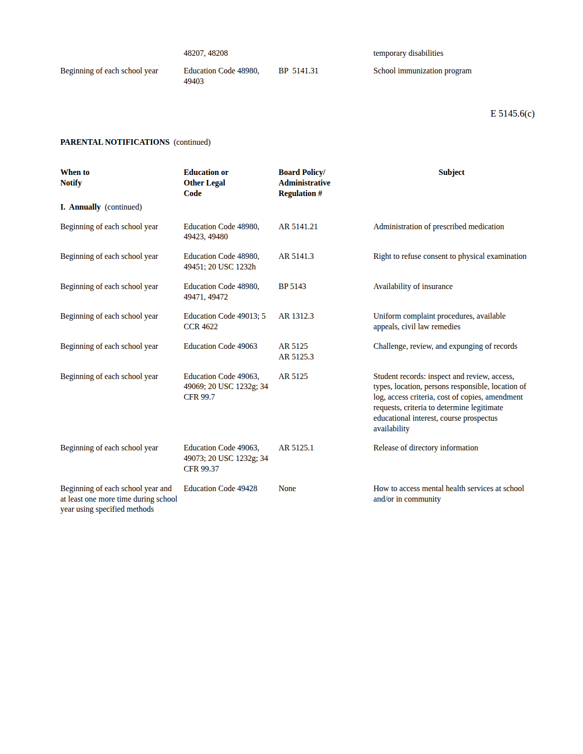| | 48207, 48208 | | temporary disabilities |
| Beginning of each school year | Education Code 48980, 49403 | BP 5141.31 | School immunization program |
E 5145.6(c)
PARENTAL NOTIFICATIONS (continued)
| When to Notify | Education or Other Legal Code | Board Policy/ Administrative Regulation # | Subject |
| --- | --- | --- | --- |
| I. Annually (continued) |
| Beginning of each school year | Education Code 48980, 49423, 49480 | AR 5141.21 | Administration of prescribed medication |
| Beginning of each school year | Education Code 48980, 49451; 20 USC 1232h | AR 5141.3 | Right to refuse consent to physical examination |
| Beginning of each school year | Education Code 48980, 49471, 49472 | BP 5143 | Availability of insurance |
| Beginning of each school year | Education Code 49013; 5 CCR 4622 | AR 1312.3 | Uniform complaint procedures, available appeals, civil law remedies |
| Beginning of each school year | Education Code 49063 | AR 5125 AR 5125.3 | Challenge, review, and expunging of records |
| Beginning of each school year | Education Code 49063, 49069; 20 USC 1232g; 34 CFR 99.7 | AR 5125 | Student records: inspect and review, access, types, location, persons responsible, location of log, access criteria, cost of copies, amendment requests, criteria to determine legitimate educational interest, course prospectus availability |
| Beginning of each school year | Education Code 49063, 49073; 20 USC 1232g; 34 CFR 99.37 | AR 5125.1 | Release of directory information |
| Beginning of each school year and at least one more time during school year using specified methods | Education Code 49428 | None | How to access mental health services at school and/or in community |